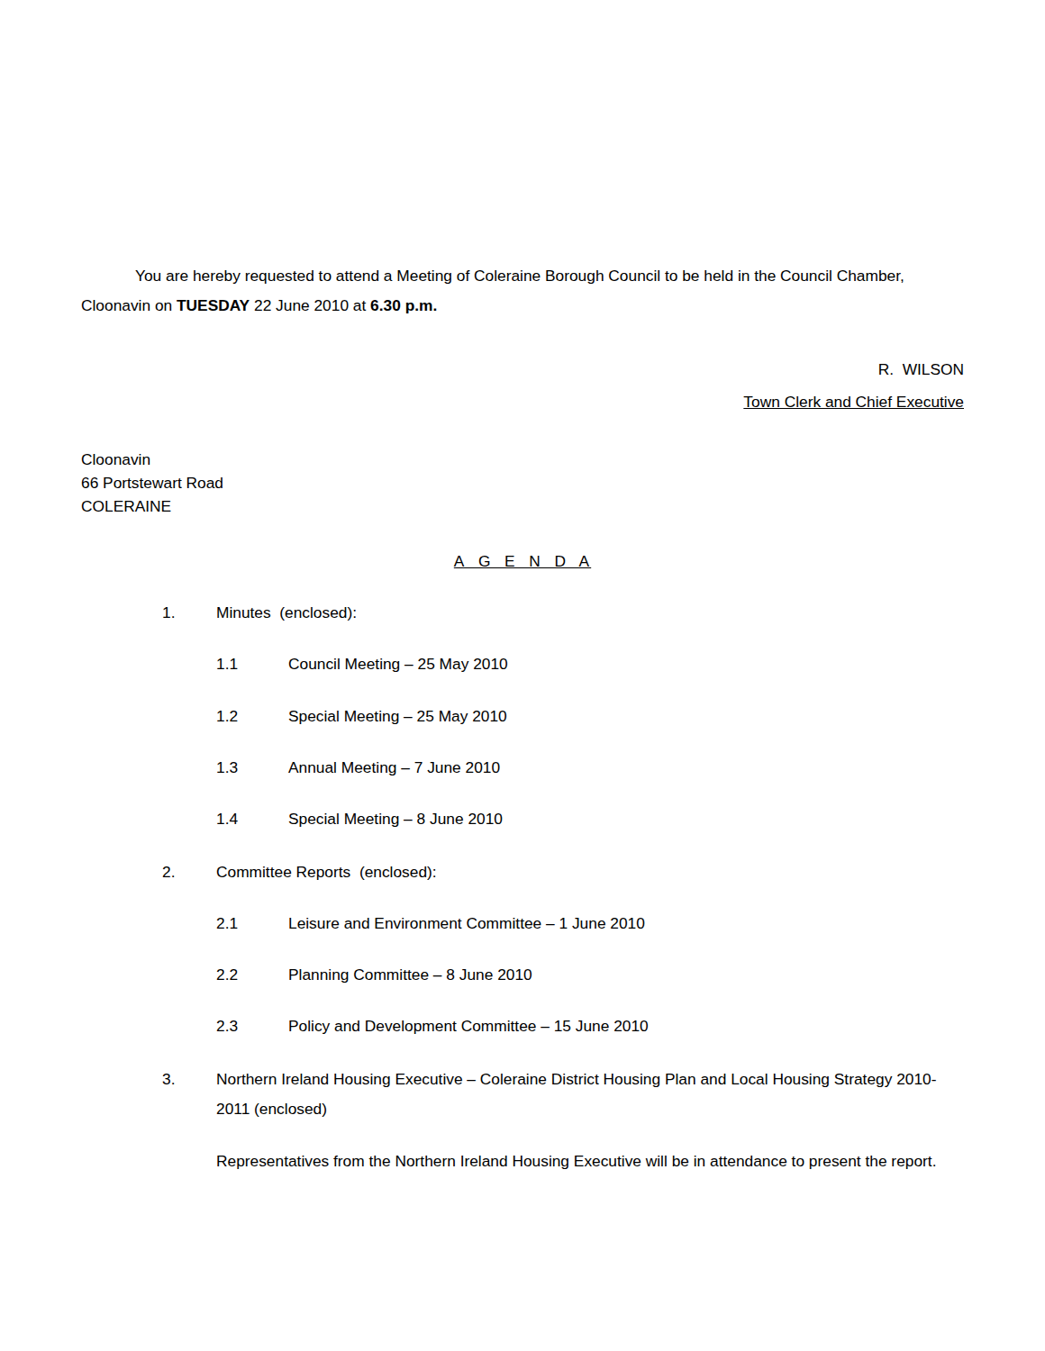You are hereby requested to attend a Meeting of Coleraine Borough Council to be held in the Council Chamber, Cloonavin on TUESDAY 22 June 2010 at 6.30 p.m.
R. WILSON
Town Clerk and Chief Executive
Cloonavin
66 Portstewart Road
COLERAINE
A G E N D A
Minutes (enclosed):
Council Meeting – 25 May 2010
Special Meeting – 25 May 2010
Annual Meeting – 7 June 2010
Special Meeting – 8 June 2010
Committee Reports (enclosed):
Leisure and Environment Committee – 1 June 2010
Planning Committee – 8 June 2010
Policy and Development Committee – 15 June 2010
Northern Ireland Housing Executive – Coleraine District Housing Plan and Local Housing Strategy 2010-2011 (enclosed)
Representatives from the Northern Ireland Housing Executive will be in attendance to present the report.